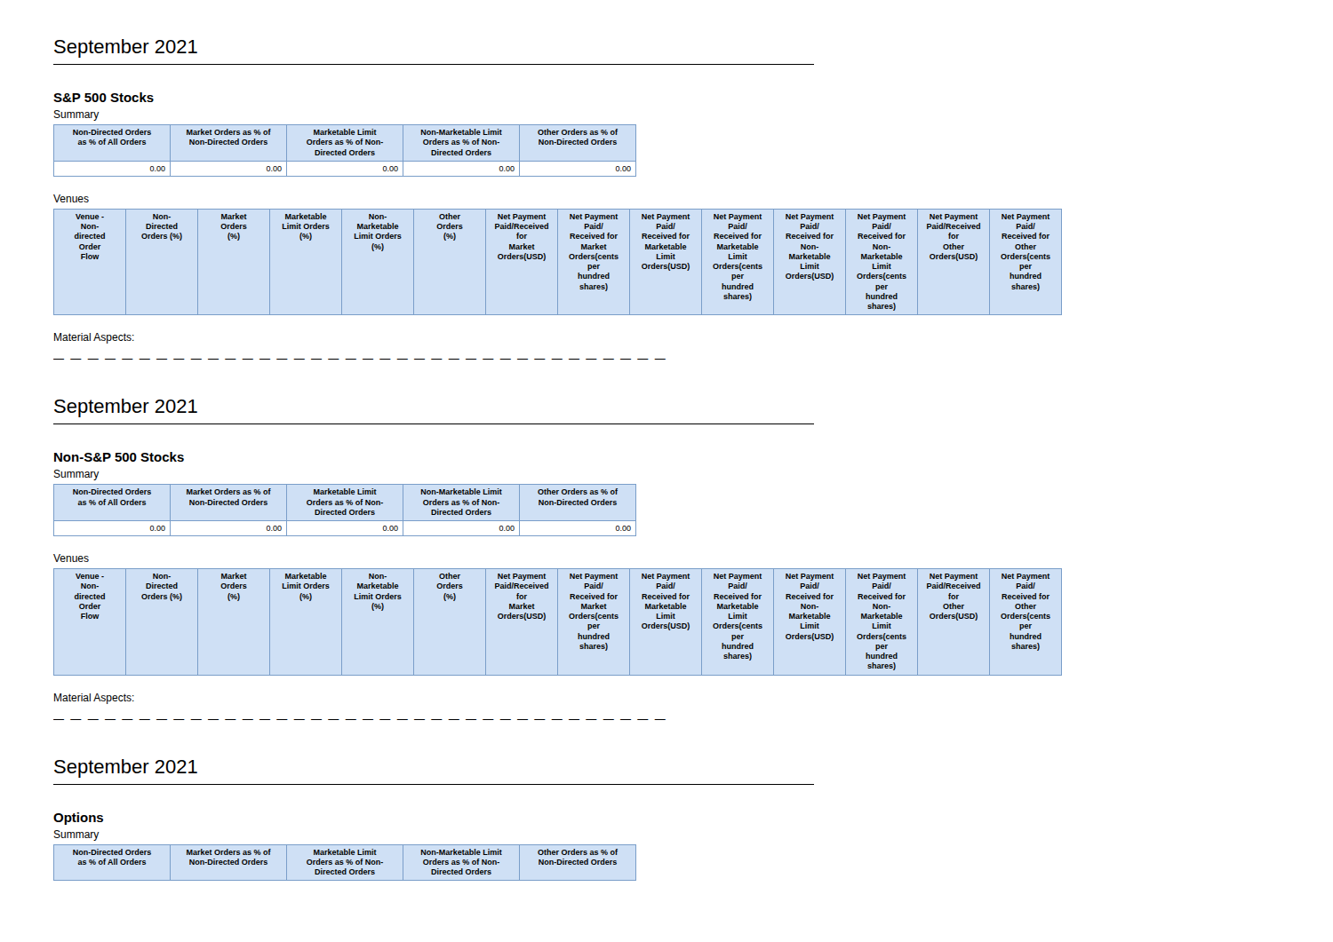September 2021
S&P 500 Stocks
Summary
| Non-Directed Orders as % of All Orders | Market Orders as % of Non-Directed Orders | Marketable Limit Orders as % of Non- Directed Orders | Non-Marketable Limit Orders as % of Non- Directed Orders | Other Orders as % of Non-Directed Orders |
| --- | --- | --- | --- | --- |
| 0.00 | 0.00 | 0.00 | 0.00 | 0.00 |
Venues
| Venue - Non- directed Order Flow | Non- Directed Orders (%) | Market Orders (%) | Marketable Limit Orders (%) | Non- Marketable Limit Orders (%) | Other Orders (%) | Net Payment Paid/Received for Market Orders(USD) | Net Payment Paid/ Received for Market Orders(cents per hundred shares) | Net Payment Paid/ Received for Marketable Limit Orders(USD) | Net Payment Paid/ Received for Marketable Limit Orders(cents per hundred shares) | Net Payment Paid/ Received for Non- Marketable Limit Orders(USD) | Net Payment Paid/ Received for Non- Marketable Limit Orders(cents per hundred shares) | Net Payment Paid/Received for Other Orders(USD) | Net Payment Paid/ Received for Other Orders(cents per hundred shares) |
| --- | --- | --- | --- | --- | --- | --- | --- | --- | --- | --- | --- | --- | --- |
Material Aspects:
— — — — — — — — — — — — — — — — — — — — — — — — — — — — — — — — — — — —
September 2021
Non-S&P 500 Stocks
Summary
| Non-Directed Orders as % of All Orders | Market Orders as % of Non-Directed Orders | Marketable Limit Orders as % of Non- Directed Orders | Non-Marketable Limit Orders as % of Non- Directed Orders | Other Orders as % of Non-Directed Orders |
| --- | --- | --- | --- | --- |
| 0.00 | 0.00 | 0.00 | 0.00 | 0.00 |
Venues
| Venue - Non- directed Order Flow | Non- Directed Orders (%) | Market Orders (%) | Marketable Limit Orders (%) | Non- Marketable Limit Orders (%) | Other Orders (%) | Net Payment Paid/Received for Market Orders(USD) | Net Payment Paid/ Received for Market Orders(cents per hundred shares) | Net Payment Paid/ Received for Marketable Limit Orders(USD) | Net Payment Paid/ Received for Marketable Limit Orders(cents per hundred shares) | Net Payment Paid/ Received for Non- Marketable Limit Orders(USD) | Net Payment Paid/ Received for Non- Marketable Limit Orders(cents per hundred shares) | Net Payment Paid/Received for Other Orders(USD) | Net Payment Paid/ Received for Other Orders(cents per hundred shares) |
| --- | --- | --- | --- | --- | --- | --- | --- | --- | --- | --- | --- | --- | --- |
Material Aspects:
— — — — — — — — — — — — — — — — — — — — — — — — — — — — — — — — — — — —
September 2021
Options
Summary
| Non-Directed Orders as % of All Orders | Market Orders as % of Non-Directed Orders | Marketable Limit Orders as % of Non- Directed Orders | Non-Marketable Limit Orders as % of Non- Directed Orders | Other Orders as % of Non-Directed Orders |
| --- | --- | --- | --- | --- |